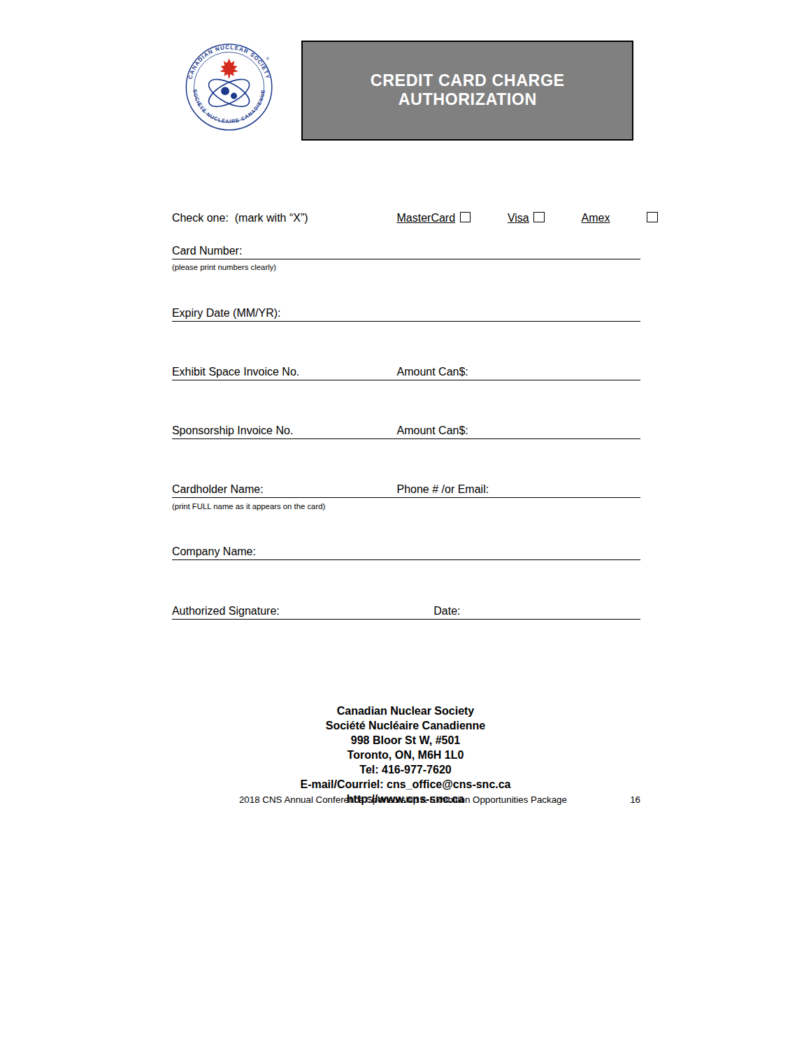CANADIAN NUCLEAR SOCIETY SOCIÉTÉ NUCLÉAIRE CANADIENNE ®
CREDIT CARD CHARGE AUTHORIZATION
Check one: (mark with “X”) MasterCard Visa Amex
Card Number:
(please print numbers clearly)
Expiry Date (MM/YR):
Exhibit Space Invoice No. Amount Can$:
Sponsorship Invoice No. Amount Can$:
Cardholder Name: Phone # /or Email:
(print FULL name as it appears on the card)
Company Name:
Authorized Signature: Date:
Canadian Nuclear Society
Société Nucléaire Canadienne
998 Bloor St W, #501
Toronto, ON, M6H 1L0
Tel: 416-977-7620
E-mail/Courriel: cns_office@cns-snc.ca
http://www.cns-snc.ca
2018 CNS Annual Conference Sponsorship & Exhibition Opportunities Package 16